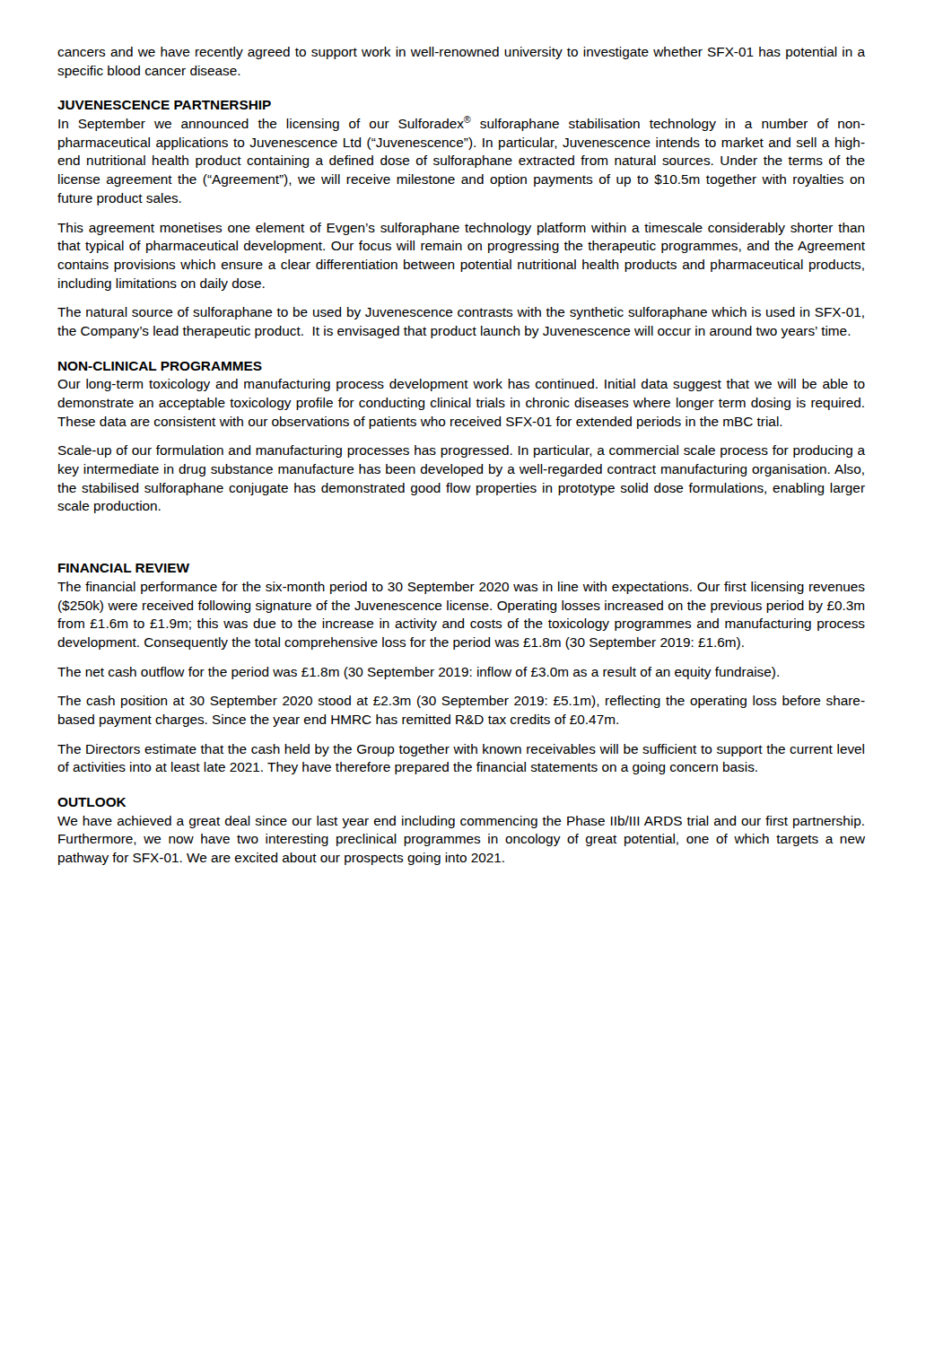cancers and we have recently agreed to support work in well-renowned university to investigate whether SFX-01 has potential in a specific blood cancer disease.
Juvenescence Partnership
In September we announced the licensing of our Sulforadex® sulforaphane stabilisation technology in a number of non-pharmaceutical applications to Juvenescence Ltd (“Juvenescence”). In particular, Juvenescence intends to market and sell a high-end nutritional health product containing a defined dose of sulforaphane extracted from natural sources. Under the terms of the license agreement the (“Agreement”), we will receive milestone and option payments of up to $10.5m together with royalties on future product sales.
This agreement monetises one element of Evgen’s sulforaphane technology platform within a timescale considerably shorter than that typical of pharmaceutical development. Our focus will remain on progressing the therapeutic programmes, and the Agreement contains provisions which ensure a clear differentiation between potential nutritional health products and pharmaceutical products, including limitations on daily dose.
The natural source of sulforaphane to be used by Juvenescence contrasts with the synthetic sulforaphane which is used in SFX-01, the Company’s lead therapeutic product. It is envisaged that product launch by Juvenescence will occur in around two years’ time.
Non-Clinical Programmes
Our long-term toxicology and manufacturing process development work has continued. Initial data suggest that we will be able to demonstrate an acceptable toxicology profile for conducting clinical trials in chronic diseases where longer term dosing is required. These data are consistent with our observations of patients who received SFX-01 for extended periods in the mBC trial.
Scale-up of our formulation and manufacturing processes has progressed. In particular, a commercial scale process for producing a key intermediate in drug substance manufacture has been developed by a well-regarded contract manufacturing organisation. Also, the stabilised sulforaphane conjugate has demonstrated good flow properties in prototype solid dose formulations, enabling larger scale production.
Financial Review
The financial performance for the six-month period to 30 September 2020 was in line with expectations. Our first licensing revenues ($250k) were received following signature of the Juvenescence license. Operating losses increased on the previous period by £0.3m from £1.6m to £1.9m; this was due to the increase in activity and costs of the toxicology programmes and manufacturing process development. Consequently the total comprehensive loss for the period was £1.8m (30 September 2019: £1.6m).
The net cash outflow for the period was £1.8m (30 September 2019: inflow of £3.0m as a result of an equity fundraise).
The cash position at 30 September 2020 stood at £2.3m (30 September 2019: £5.1m), reflecting the operating loss before share-based payment charges. Since the year end HMRC has remitted R&D tax credits of £0.47m.
The Directors estimate that the cash held by the Group together with known receivables will be sufficient to support the current level of activities into at least late 2021. They have therefore prepared the financial statements on a going concern basis.
Outlook
We have achieved a great deal since our last year end including commencing the Phase IIb/III ARDS trial and our first partnership. Furthermore, we now have two interesting preclinical programmes in oncology of great potential, one of which targets a new pathway for SFX-01. We are excited about our prospects going into 2021.